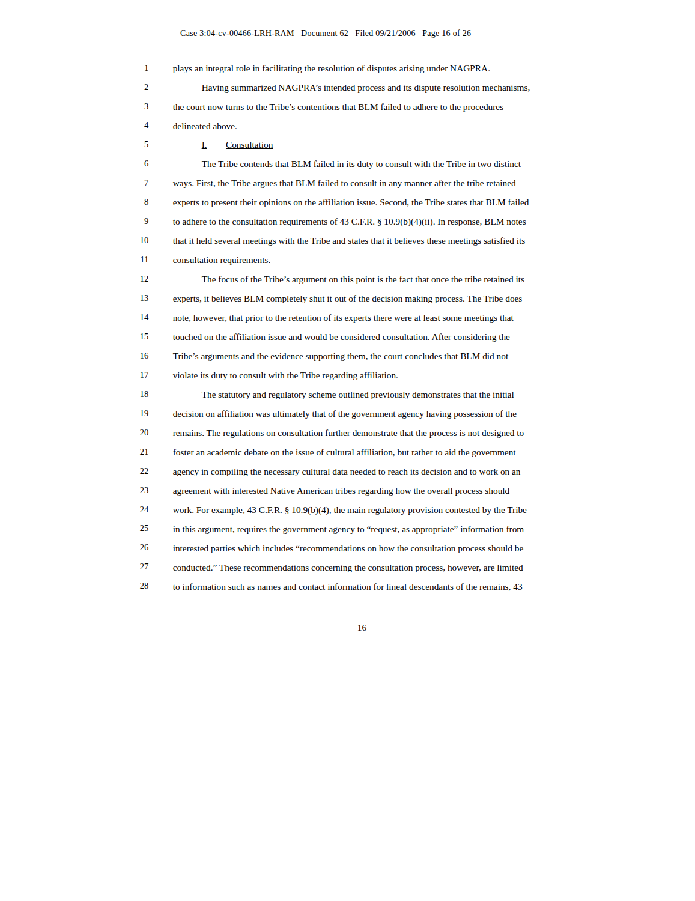Case 3:04-cv-00466-LRH-RAM Document 62 Filed 09/21/2006 Page 16 of 26
1
2
3
4
5
6
7
8
9
10
11
12
13
14
15
16
17
18
19
20
21
22
23
24
25
26
27
28
plays an integral role in facilitating the resolution of disputes arising under NAGPRA.
Having summarized NAGPRA’s intended process and its dispute resolution mechanisms,
the court now turns to the Tribe’s contentions that BLM failed to adhere to the procedures
delineated above.
I. Consultation
The Tribe contends that BLM failed in its duty to consult with the Tribe in two distinct
ways. First, the Tribe argues that BLM failed to consult in any manner after the tribe retained
experts to present their opinions on the affiliation issue. Second, the Tribe states that BLM failed
to adhere to the consultation requirements of 43 C.F.R. § 10.9(b)(4)(ii). In response, BLM notes
that it held several meetings with the Tribe and states that it believes these meetings satisfied its
consultation requirements.
The focus of the Tribe’s argument on this point is the fact that once the tribe retained its
experts, it believes BLM completely shut it out of the decision making process. The Tribe does
note, however, that prior to the retention of its experts there were at least some meetings that
touched on the affiliation issue and would be considered consultation. After considering the
Tribe’s arguments and the evidence supporting them, the court concludes that BLM did not
violate its duty to consult with the Tribe regarding affiliation.
The statutory and regulatory scheme outlined previously demonstrates that the initial
decision on affiliation was ultimately that of the government agency having possession of the
remains. The regulations on consultation further demonstrate that the process is not designed to
foster an academic debate on the issue of cultural affiliation, but rather to aid the government
agency in compiling the necessary cultural data needed to reach its decision and to work on an
agreement with interested Native American tribes regarding how the overall process should
work. For example, 43 C.F.R. § 10.9(b)(4), the main regulatory provision contested by the Tribe
in this argument, requires the government agency to “request, as appropriate” information from
interested parties which includes “recommendations on how the consultation process should be
conducted.” These recommendations concerning the consultation process, however, are limited
to information such as names and contact information for lineal descendants of the remains, 43
16